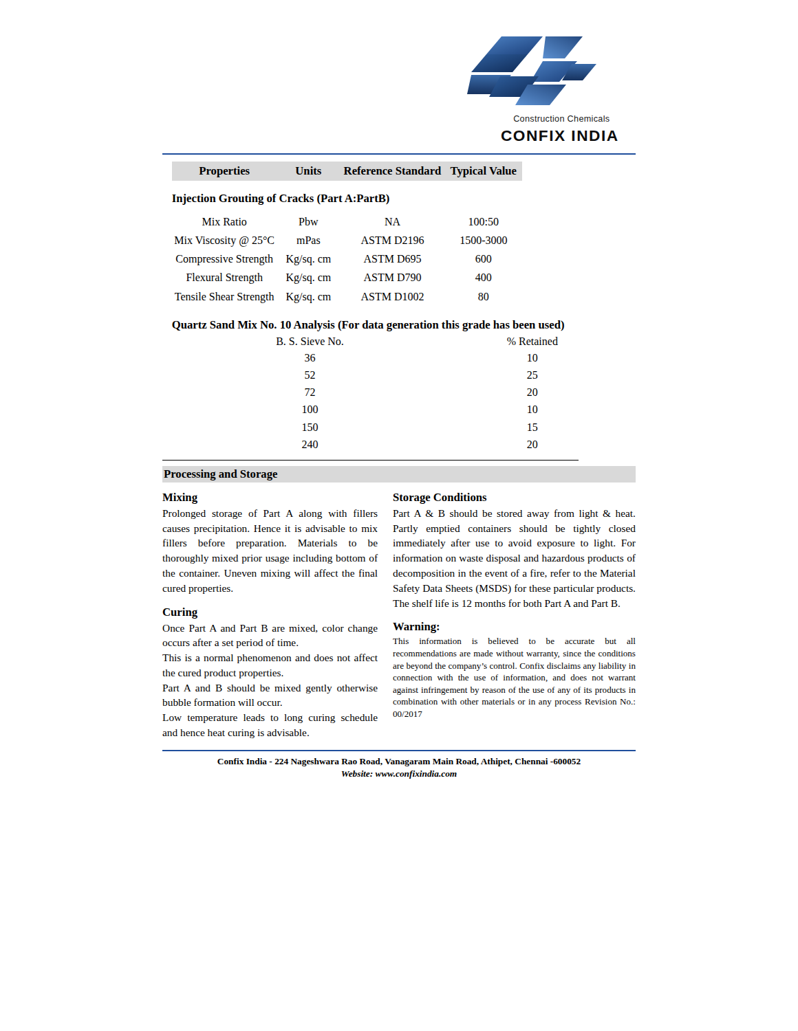Construction Chemicals
CONFIX INDIA
Properties Units Reference Standard Typical Value
Injection Grouting of Cracks (Part A:PartB)
| Mix Ratio | Pbw | NA | 100:50 |
| Mix Viscosity @ 25°C | mPas | ASTM D2196 | 1500-3000 |
| Compressive Strength | Kg/sq. cm | ASTM D695 | 600 |
| Flexural Strength | Kg/sq. cm | ASTM D790 | 400 |
| Tensile Shear Strength | Kg/sq. cm | ASTM D1002 | 80 |
Quartz Sand Mix No. 10 Analysis (For data generation this grade has been used)
| B. S. Sieve No. | % Retained |
| --- | --- |
| 36 | 10 |
| 52 | 25 |
| 72 | 20 |
| 100 | 10 |
| 150 | 15 |
| 240 | 20 |
Processing and Storage
Mixing
Prolonged storage of Part A along with fillers causes precipitation. Hence it is advisable to mix fillers before preparation. Materials to be thoroughly mixed prior usage including bottom of the container. Uneven mixing will affect the final cured properties.
Curing
Once Part A and Part B are mixed, color change occurs after a set period of time.
This is a normal phenomenon and does not affect the cured product properties.
Part A and B should be mixed gently otherwise bubble formation will occur.
Low temperature leads to long curing schedule and hence heat curing is advisable.
Storage Conditions
Part A & B should be stored away from light & heat. Partly emptied containers should be tightly closed immediately after use to avoid exposure to light. For information on waste disposal and hazardous products of decomposition in the event of a fire, refer to the Material Safety Data Sheets (MSDS) for these particular products. The shelf life is 12 months for both Part A and Part B.
Warning:
This information is believed to be accurate but all recommendations are made without warranty, since the conditions are beyond the company’s control. Confix disclaims any liability in connection with the use of information, and does not warrant against infringement by reason of the use of any of its products in combination with other materials or in any process Revision No.: 00/2017
Confix India - 224 Nageshwara Rao Road, Vanagaram Main Road, Athipet, Chennai -600052
Website: www.confixindia.com